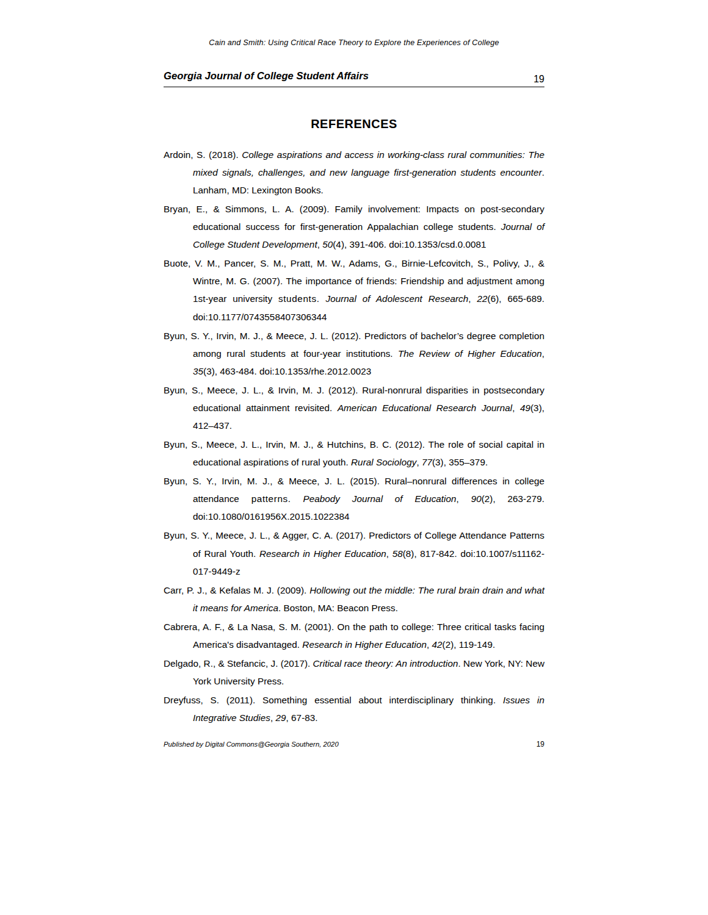Cain and Smith: Using Critical Race Theory to Explore the Experiences of College
Georgia Journal of College Student Affairs
19
REFERENCES
Ardoin, S. (2018). College aspirations and access in working-class rural communities: The mixed signals, challenges, and new language first-generation students encounter. Lanham, MD: Lexington Books.
Bryan, E., & Simmons, L. A. (2009). Family involvement: Impacts on post-secondary educational success for first-generation Appalachian college students. Journal of College Student Development, 50(4), 391-406. doi:10.1353/csd.0.0081
Buote, V. M., Pancer, S. M., Pratt, M. W., Adams, G., Birnie-Lefcovitch, S., Polivy, J., & Wintre, M. G. (2007). The importance of friends: Friendship and adjustment among 1st-year university students. Journal of Adolescent Research, 22(6), 665-689. doi:10.1177/0743558407306344
Byun, S. Y., Irvin, M. J., & Meece, J. L. (2012). Predictors of bachelor’s degree completion among rural students at four-year institutions. The Review of Higher Education, 35(3), 463-484. doi:10.1353/rhe.2012.0023
Byun, S., Meece, J. L., & Irvin, M. J. (2012). Rural-nonrural disparities in postsecondary educational attainment revisited. American Educational Research Journal, 49(3), 412–437.
Byun, S., Meece, J. L., Irvin, M. J., & Hutchins, B. C. (2012). The role of social capital in educational aspirations of rural youth. Rural Sociology, 77(3), 355–379.
Byun, S. Y., Irvin, M. J., & Meece, J. L. (2015). Rural–nonrural differences in college attendance patterns. Peabody Journal of Education, 90(2), 263-279. doi:10.1080/0161956X.2015.1022384
Byun, S. Y., Meece, J. L., & Agger, C. A. (2017). Predictors of College Attendance Patterns of Rural Youth. Research in Higher Education, 58(8), 817-842. doi:10.1007/s11162-017-9449-z
Carr, P. J., & Kefalas M. J. (2009). Hollowing out the middle: The rural brain drain and what it means for America. Boston, MA: Beacon Press.
Cabrera, A. F., & La Nasa, S. M. (2001). On the path to college: Three critical tasks facing America's disadvantaged. Research in Higher Education, 42(2), 119-149.
Delgado, R., & Stefancic, J. (2017). Critical race theory: An introduction. New York, NY: New York University Press.
Dreyfuss, S. (2011). Something essential about interdisciplinary thinking. Issues in Integrative Studies, 29, 67-83.
Published by Digital Commons@Georgia Southern, 2020
19